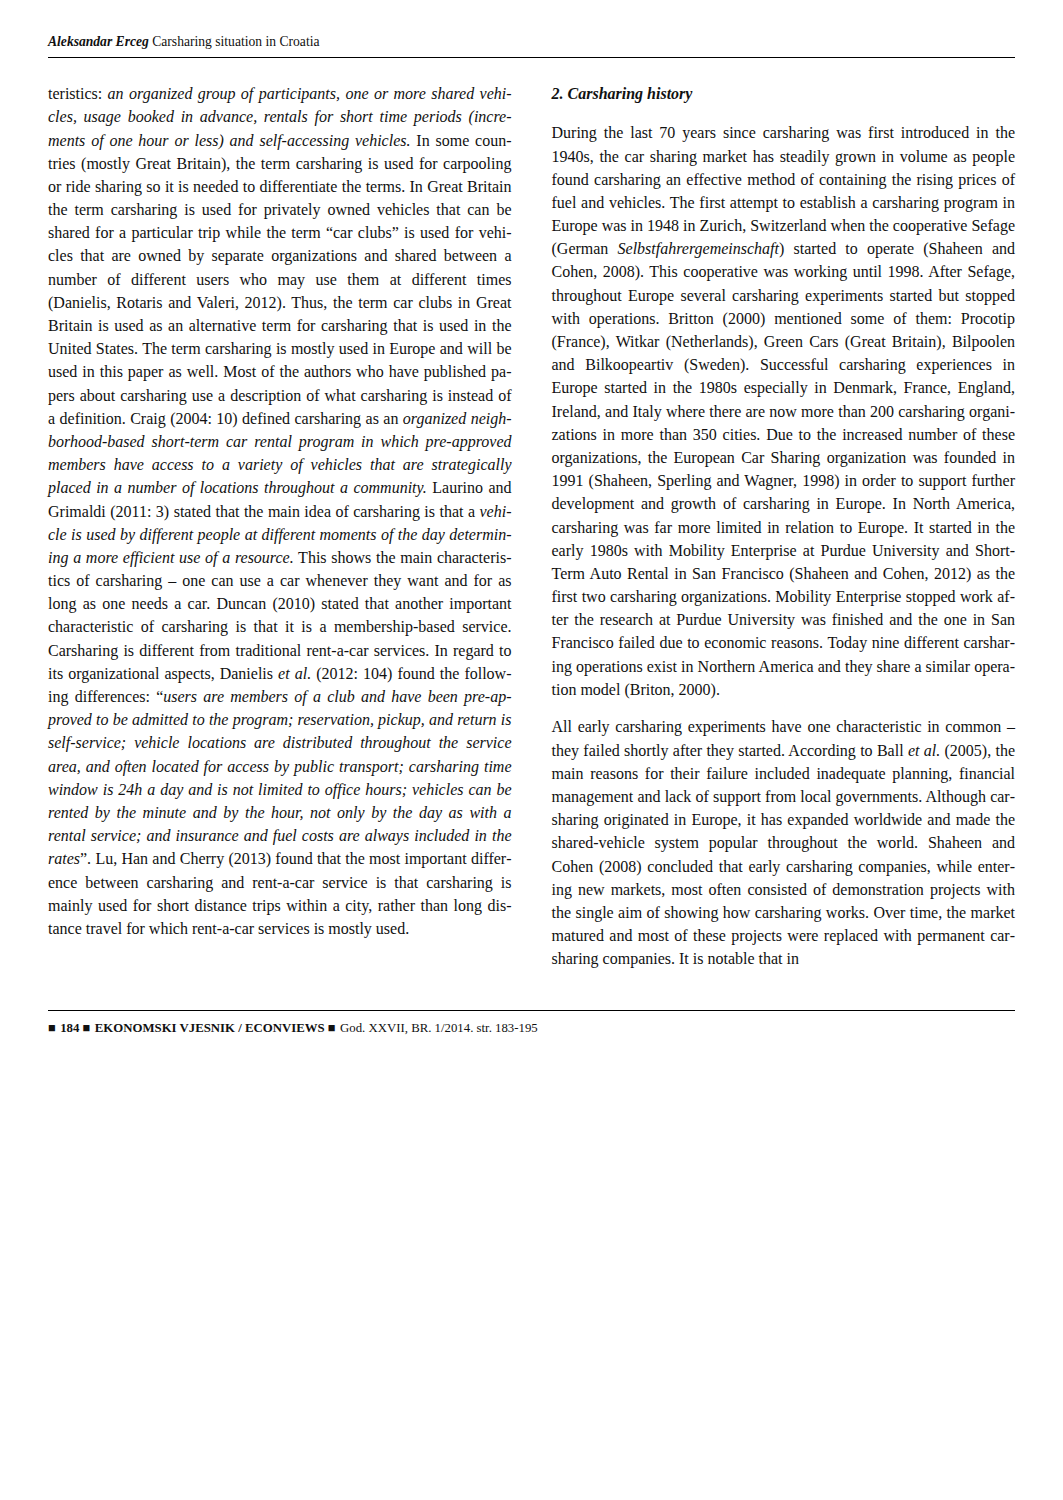Aleksandar Erceg Carsharing situation in Croatia
teristics: an organized group of participants, one or more shared vehicles, usage booked in advance, rentals for short time periods (increments of one hour or less) and self-accessing vehicles. In some countries (mostly Great Britain), the term carsharing is used for carpooling or ride sharing so it is needed to differentiate the terms. In Great Britain the term carsharing is used for privately owned vehicles that can be shared for a particular trip while the term “car clubs” is used for vehicles that are owned by separate organizations and shared between a number of different users who may use them at different times (Danielis, Rotaris and Valeri, 2012). Thus, the term car clubs in Great Britain is used as an alternative term for carsharing that is used in the United States. The term carsharing is mostly used in Europe and will be used in this paper as well. Most of the authors who have published papers about carsharing use a description of what carsharing is instead of a definition. Craig (2004: 10) defined carsharing as an organized neighborhood-based short-term car rental program in which pre-approved members have access to a variety of vehicles that are strategically placed in a number of locations throughout a community. Laurino and Grimaldi (2011: 3) stated that the main idea of carsharing is that a vehicle is used by different people at different moments of the day determining a more efficient use of a resource. This shows the main characteristics of carsharing – one can use a car whenever they want and for as long as one needs a car. Duncan (2010) stated that another important characteristic of carsharing is that it is a membership-based service. Carsharing is different from traditional rent-a-car services. In regard to its organizational aspects, Danielis et al. (2012: 104) found the following differences: “users are members of a club and have been pre-approved to be admitted to the program; reservation, pickup, and return is self-service; vehicle locations are distributed throughout the service area, and often located for access by public transport; carsharing time window is 24h a day and is not limited to office hours; vehicles can be rented by the minute and by the hour, not only by the day as with a rental service; and insurance and fuel costs are always included in the rates”. Lu, Han and Cherry (2013) found that the most important difference between carsharing and rent-a-car service is that carsharing is mainly used for short distance trips within a city, rather than long distance travel for which rent-a-car services is mostly used.
2. Carsharing history
During the last 70 years since carsharing was first introduced in the 1940s, the car sharing market has steadily grown in volume as people found carsharing an effective method of containing the rising prices of fuel and vehicles. The first attempt to establish a carsharing program in Europe was in 1948 in Zurich, Switzerland when the cooperative Sefage (German Selbstfahrergemeinschaft) started to operate (Shaheen and Cohen, 2008). This cooperative was working until 1998. After Sefage, throughout Europe several carsharing experiments started but stopped with operations. Britton (2000) mentioned some of them: Procotip (France), Witkar (Netherlands), Green Cars (Great Britain), Bilpoolen and Bilkoopeartiv (Sweden). Successful carsharing experiences in Europe started in the 1980s especially in Denmark, France, England, Ireland, and Italy where there are now more than 200 carsharing organizations in more than 350 cities. Due to the increased number of these organizations, the European Car Sharing organization was founded in 1991 (Shaheen, Sperling and Wagner, 1998) in order to support further development and growth of carsharing in Europe. In North America, carsharing was far more limited in relation to Europe. It started in the early 1980s with Mobility Enterprise at Purdue University and Short-Term Auto Rental in San Francisco (Shaheen and Cohen, 2012) as the first two carsharing organizations. Mobility Enterprise stopped work after the research at Purdue University was finished and the one in San Francisco failed due to economic reasons. Today nine different carsharing operations exist in Northern America and they share a similar operation model (Briton, 2000).
All early carsharing experiments have one characteristic in common – they failed shortly after they started. According to Ball et al. (2005), the main reasons for their failure included inadequate planning, financial management and lack of support from local governments. Although carsharing originated in Europe, it has expanded worldwide and made the shared-vehicle system popular throughout the world. Shaheen and Cohen (2008) concluded that early carsharing companies, while entering new markets, most often consisted of demonstration projects with the single aim of showing how carsharing works. Over time, the market matured and most of these projects were replaced with permanent carsharing companies. It is notable that in
■ 184 ■ EKONOMSKI VJESNIK / ECONVIEWS ■ God. XXVII, BR. 1/2014. str. 183-195